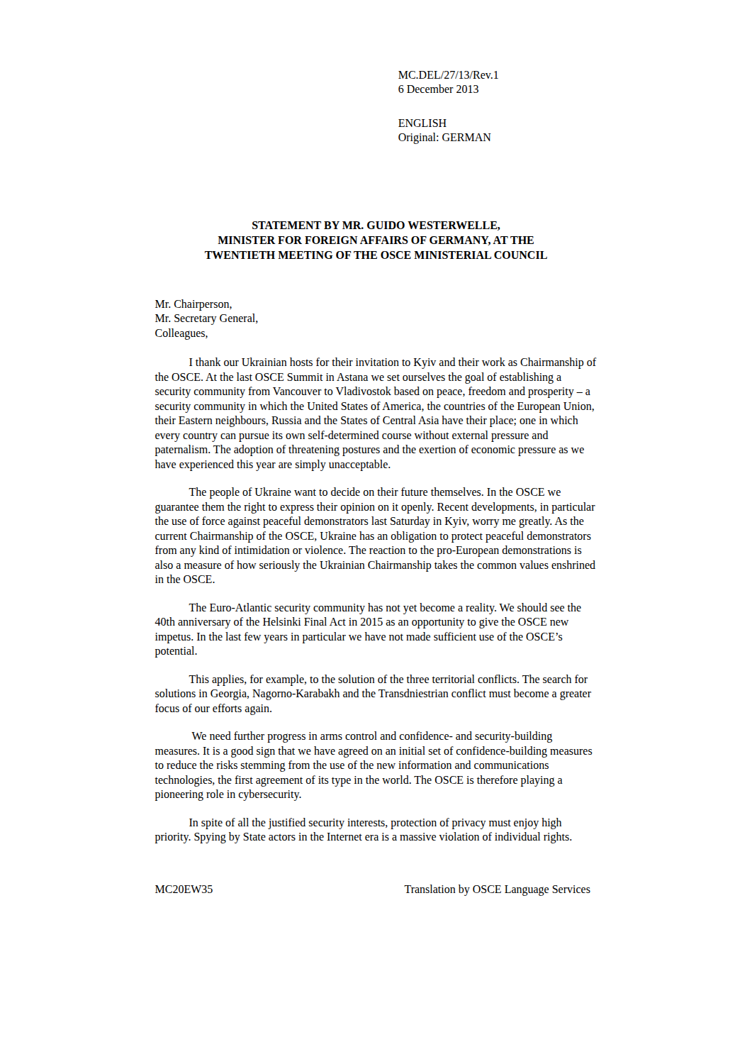MC.DEL/27/13/Rev.1
6 December 2013
ENGLISH
Original: GERMAN
Statement by Mr. Guido Westerwelle,
Minister for Foreign Affairs of Germany, at the
Twentieth Meeting of the OSCE Ministerial Council
Mr. Chairperson,
Mr. Secretary General,
Colleagues,
I thank our Ukrainian hosts for their invitation to Kyiv and their work as Chairmanship of the OSCE. At the last OSCE Summit in Astana we set ourselves the goal of establishing a security community from Vancouver to Vladivostok based on peace, freedom and prosperity – a security community in which the United States of America, the countries of the European Union, their Eastern neighbours, Russia and the States of Central Asia have their place; one in which every country can pursue its own self-determined course without external pressure and paternalism. The adoption of threatening postures and the exertion of economic pressure as we have experienced this year are simply unacceptable.
The people of Ukraine want to decide on their future themselves. In the OSCE we guarantee them the right to express their opinion on it openly. Recent developments, in particular the use of force against peaceful demonstrators last Saturday in Kyiv, worry me greatly. As the current Chairmanship of the OSCE, Ukraine has an obligation to protect peaceful demonstrators from any kind of intimidation or violence. The reaction to the pro-European demonstrations is also a measure of how seriously the Ukrainian Chairmanship takes the common values enshrined in the OSCE.
The Euro-Atlantic security community has not yet become a reality. We should see the 40th anniversary of the Helsinki Final Act in 2015 as an opportunity to give the OSCE new impetus. In the last few years in particular we have not made sufficient use of the OSCE’s potential.
This applies, for example, to the solution of the three territorial conflicts. The search for solutions in Georgia, Nagorno-Karabakh and the Transdniestrian conflict must become a greater focus of our efforts again.
We need further progress in arms control and confidence- and security-building measures. It is a good sign that we have agreed on an initial set of confidence-building measures to reduce the risks stemming from the use of the new information and communications technologies, the first agreement of its type in the world. The OSCE is therefore playing a pioneering role in cybersecurity.
In spite of all the justified security interests, protection of privacy must enjoy high priority. Spying by State actors in the Internet era is a massive violation of individual rights.
MC20EW35
Translation by OSCE Language Services